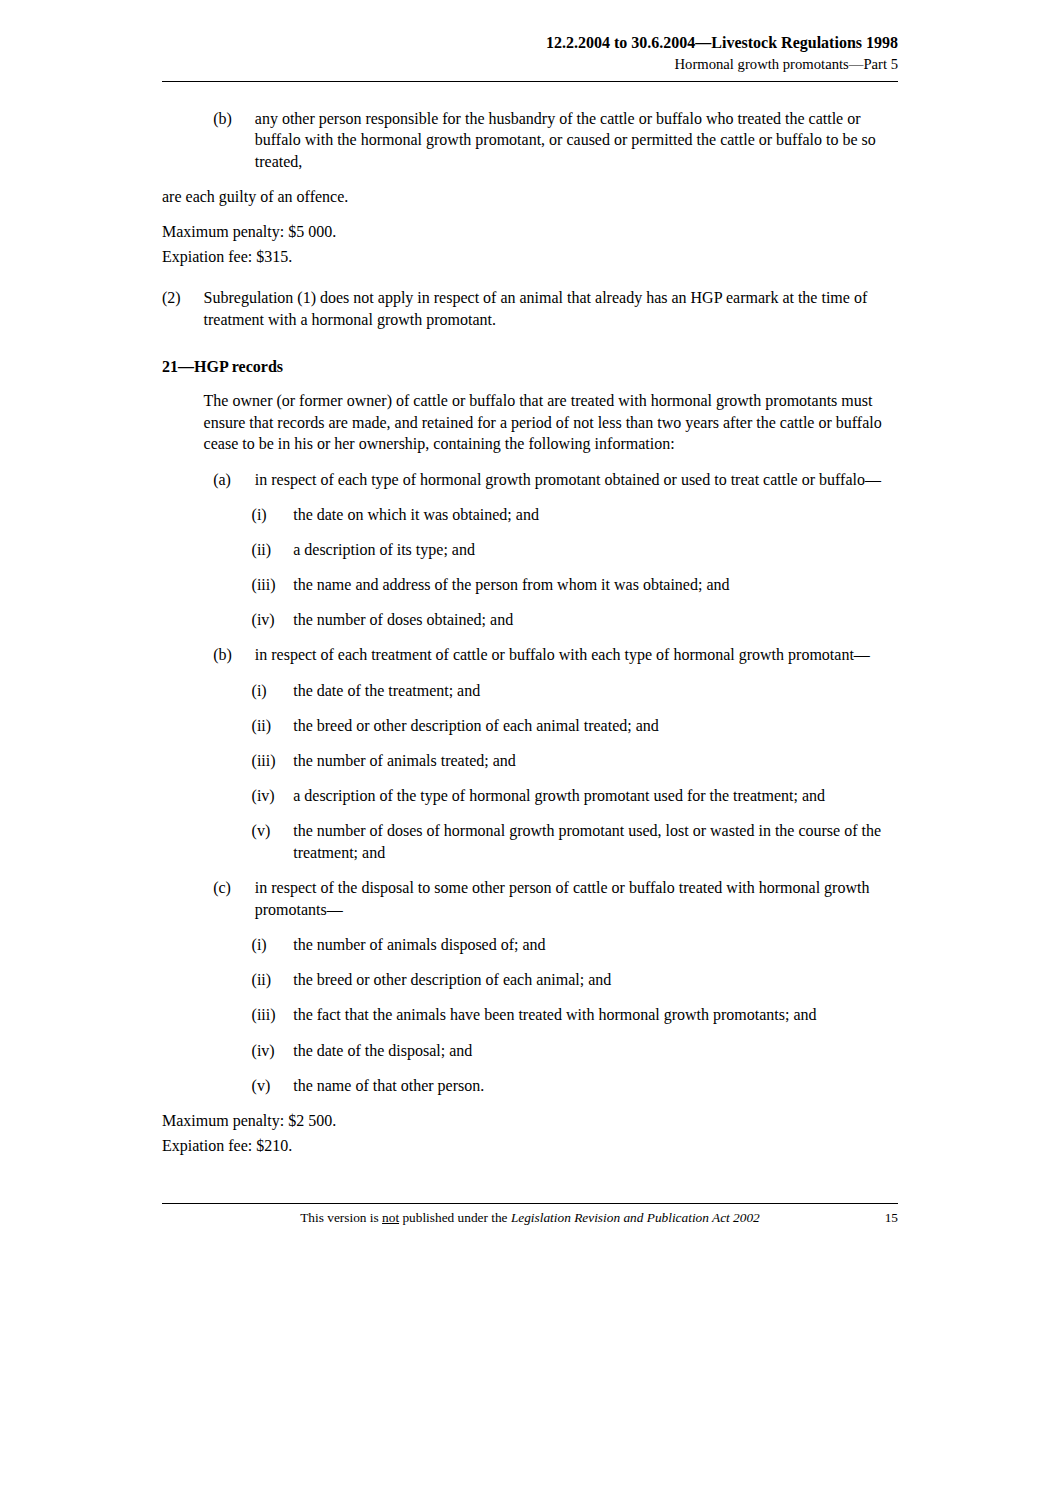12.2.2004 to 30.6.2004—Livestock Regulations 1998
Hormonal growth promotants—Part 5
(b) any other person responsible for the husbandry of the cattle or buffalo who treated the cattle or buffalo with the hormonal growth promotant, or caused or permitted the cattle or buffalo to be so treated,
are each guilty of an offence.
Maximum penalty: $5 000.
Expiation fee: $315.
(2) Subregulation (1) does not apply in respect of an animal that already has an HGP earmark at the time of treatment with a hormonal growth promotant.
21—HGP records
The owner (or former owner) of cattle or buffalo that are treated with hormonal growth promotants must ensure that records are made, and retained for a period of not less than two years after the cattle or buffalo cease to be in his or her ownership, containing the following information:
(a) in respect of each type of hormonal growth promotant obtained or used to treat cattle or buffalo—
(i) the date on which it was obtained; and
(ii) a description of its type; and
(iii) the name and address of the person from whom it was obtained; and
(iv) the number of doses obtained; and
(b) in respect of each treatment of cattle or buffalo with each type of hormonal growth promotant—
(i) the date of the treatment; and
(ii) the breed or other description of each animal treated; and
(iii) the number of animals treated; and
(iv) a description of the type of hormonal growth promotant used for the treatment; and
(v) the number of doses of hormonal growth promotant used, lost or wasted in the course of the treatment; and
(c) in respect of the disposal to some other person of cattle or buffalo treated with hormonal growth promotants—
(i) the number of animals disposed of; and
(ii) the breed or other description of each animal; and
(iii) the fact that the animals have been treated with hormonal growth promotants; and
(iv) the date of the disposal; and
(v) the name of that other person.
Maximum penalty: $2 500.
Expiation fee: $210.
This version is not published under the Legislation Revision and Publication Act 2002 15